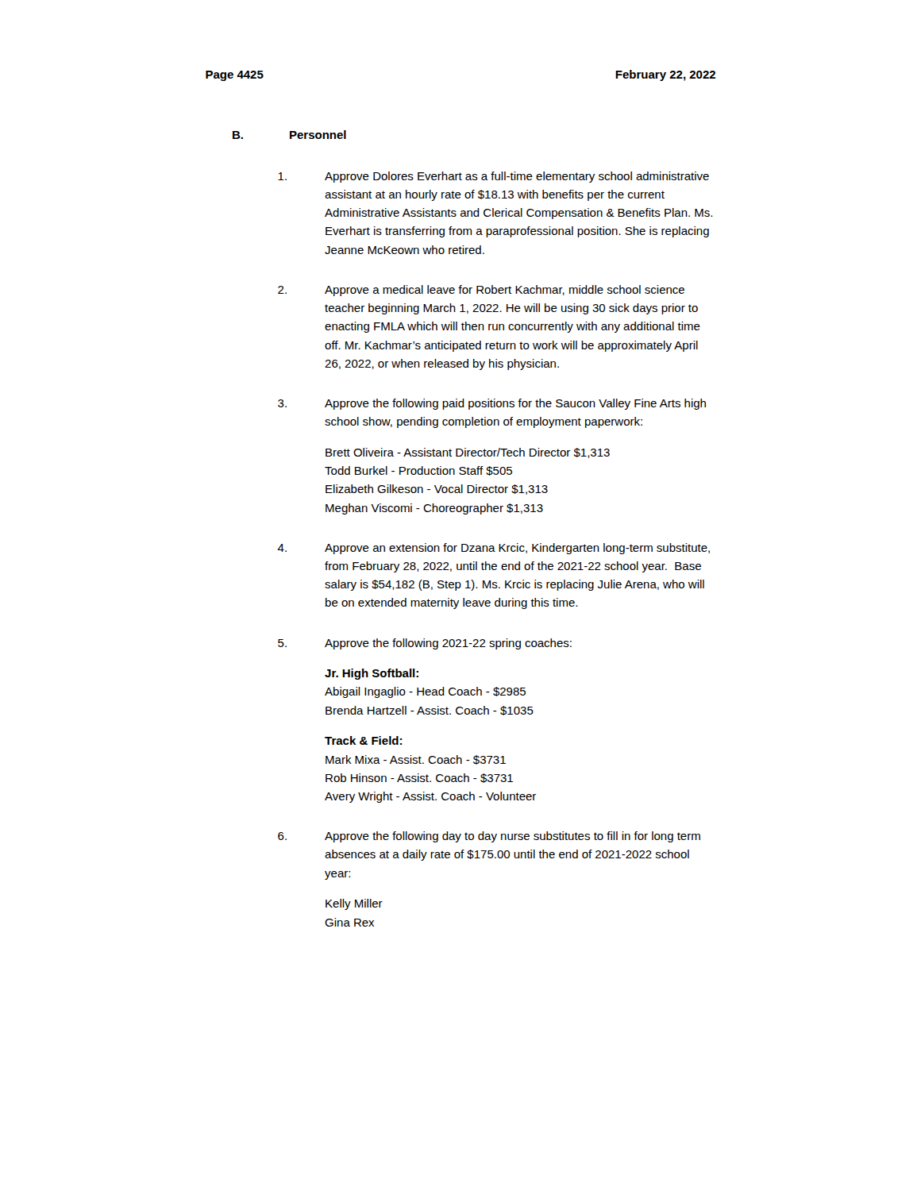Page 4425 February 22, 2022
B. Personnel
1.
Approve Dolores Everhart as a full-time elementary school administrative assistant at an hourly rate of $18.13 with benefits per the current Administrative Assistants and Clerical Compensation & Benefits Plan. Ms. Everhart is transferring from a paraprofessional position. She is replacing Jeanne McKeown who retired.
2.
Approve a medical leave for Robert Kachmar, middle school science teacher beginning March 1, 2022. He will be using 30 sick days prior to enacting FMLA which will then run concurrently with any additional time off. Mr. Kachmar’s anticipated return to work will be approximately April 26, 2022, or when released by his physician.
3.
Approve the following paid positions for the Saucon Valley Fine Arts high school show, pending completion of employment paperwork:
Brett Oliveira - Assistant Director/Tech Director $1,313
Todd Burkel - Production Staff $505
Elizabeth Gilkeson - Vocal Director $1,313
Meghan Viscomi - Choreographer $1,313
4.
Approve an extension for Dzana Krcic, Kindergarten long-term substitute, from February 28, 2022, until the end of the 2021-22 school year. Base salary is $54,182 (B, Step 1). Ms. Krcic is replacing Julie Arena, who will be on extended maternity leave during this time.
5.
Approve the following 2021-22 spring coaches:
Jr. High Softball:
Abigail Ingaglio - Head Coach - $2985
Brenda Hartzell - Assist. Coach - $1035
Track & Field:
Mark Mixa - Assist. Coach - $3731
Rob Hinson - Assist. Coach - $3731
Avery Wright - Assist. Coach - Volunteer
6.
Approve the following day to day nurse substitutes to fill in for long term absences at a daily rate of $175.00 until the end of 2021-2022 school year:
Kelly Miller
Gina Rex